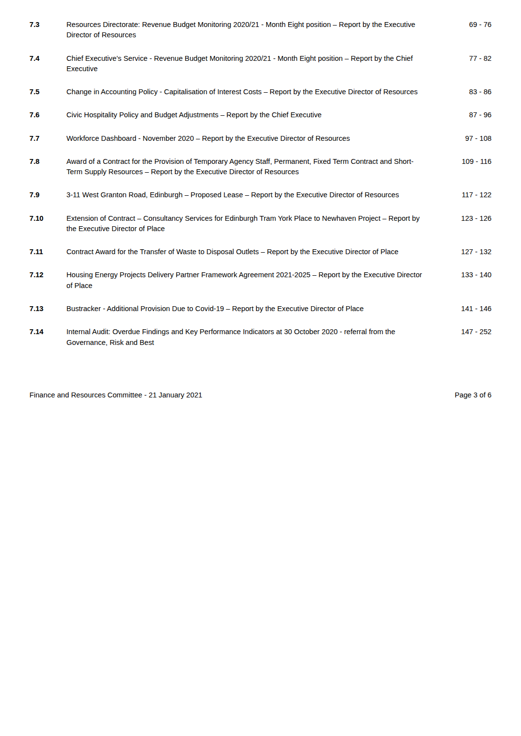| 7.3 | Resources Directorate: Revenue Budget Monitoring 2020/21 - Month Eight position – Report by the Executive Director of Resources | 69 - 76 |
| 7.4 | Chief Executive’s Service - Revenue Budget Monitoring 2020/21 - Month Eight position – Report by the Chief Executive | 77 - 82 |
| 7.5 | Change in Accounting Policy - Capitalisation of Interest Costs – Report by the Executive Director of Resources | 83 - 86 |
| 7.6 | Civic Hospitality Policy and Budget Adjustments – Report by the Chief Executive | 87 - 96 |
| 7.7 | Workforce Dashboard - November 2020 – Report by the Executive Director of Resources | 97 - 108 |
| 7.8 | Award of a Contract for the Provision of Temporary Agency Staff, Permanent, Fixed Term Contract and Short-Term Supply Resources – Report by the Executive Director of Resources | 109 - 116 |
| 7.9 | 3-11 West Granton Road, Edinburgh – Proposed Lease – Report by the Executive Director of Resources | 117 - 122 |
| 7.10 | Extension of Contract – Consultancy Services for Edinburgh Tram York Place to Newhaven Project – Report by the Executive Director of Place | 123 - 126 |
| 7.11 | Contract Award for the Transfer of Waste to Disposal Outlets – Report by the Executive Director of Place | 127 - 132 |
| 7.12 | Housing Energy Projects Delivery Partner Framework Agreement 2021-2025 – Report by the Executive Director of Place | 133 - 140 |
| 7.13 | Bustracker - Additional Provision Due to Covid-19 – Report by the Executive Director of Place | 141 - 146 |
| 7.14 | Internal Audit: Overdue Findings and Key Performance Indicators at 30 October 2020 - referral from the Governance, Risk and Best | 147 - 252 |
Finance and Resources Committee - 21 January 2021
Page 3 of 6